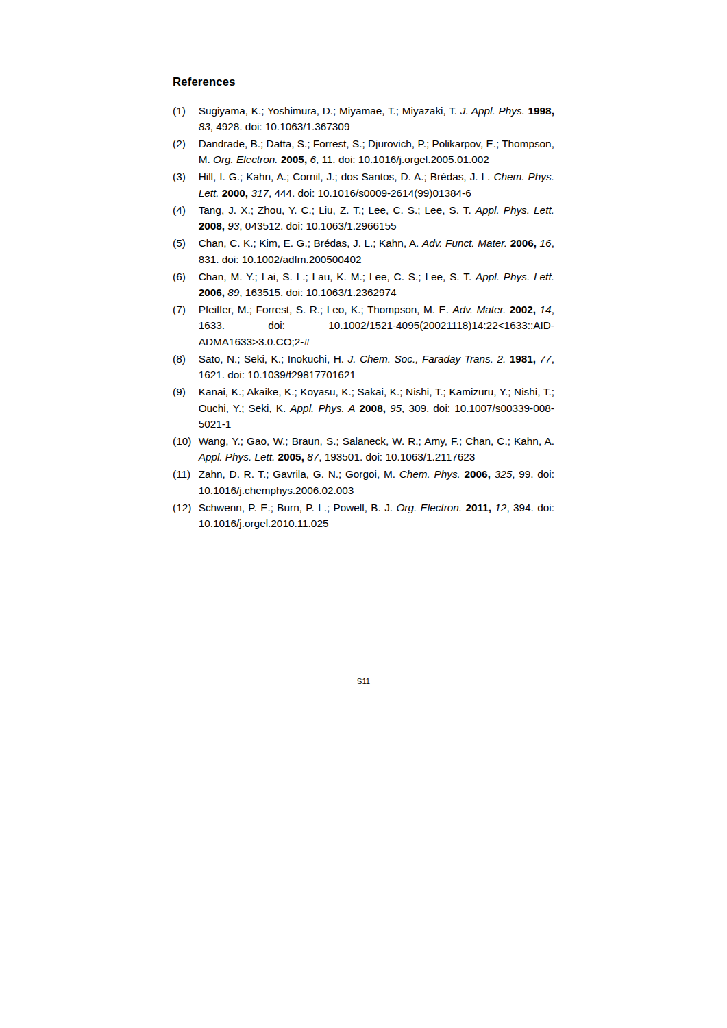References
(1) Sugiyama, K.; Yoshimura, D.; Miyamae, T.; Miyazaki, T. J. Appl. Phys. 1998, 83, 4928. doi: 10.1063/1.367309
(2) Dandrade, B.; Datta, S.; Forrest, S.; Djurovich, P.; Polikarpov, E.; Thompson, M. Org. Electron. 2005, 6, 11. doi: 10.1016/j.orgel.2005.01.002
(3) Hill, I. G.; Kahn, A.; Cornil, J.; dos Santos, D. A.; Brédas, J. L. Chem. Phys. Lett. 2000, 317, 444. doi: 10.1016/s0009-2614(99)01384-6
(4) Tang, J. X.; Zhou, Y. C.; Liu, Z. T.; Lee, C. S.; Lee, S. T. Appl. Phys. Lett. 2008, 93, 043512. doi: 10.1063/1.2966155
(5) Chan, C. K.; Kim, E. G.; Brédas, J. L.; Kahn, A. Adv. Funct. Mater. 2006, 16, 831. doi: 10.1002/adfm.200500402
(6) Chan, M. Y.; Lai, S. L.; Lau, K. M.; Lee, C. S.; Lee, S. T. Appl. Phys. Lett. 2006, 89, 163515. doi: 10.1063/1.2362974
(7) Pfeiffer, M.; Forrest, S. R.; Leo, K.; Thompson, M. E. Adv. Mater. 2002, 14, 1633. doi: 10.1002/1521-4095(20021118)14:22<1633::AID-ADMA1633>3.0.CO;2-#
(8) Sato, N.; Seki, K.; Inokuchi, H. J. Chem. Soc., Faraday Trans. 2. 1981, 77, 1621. doi: 10.1039/f29817701621
(9) Kanai, K.; Akaike, K.; Koyasu, K.; Sakai, K.; Nishi, T.; Kamizuru, Y.; Nishi, T.; Ouchi, Y.; Seki, K. Appl. Phys. A 2008, 95, 309. doi: 10.1007/s00339-008-5021-1
(10) Wang, Y.; Gao, W.; Braun, S.; Salaneck, W. R.; Amy, F.; Chan, C.; Kahn, A. Appl. Phys. Lett. 2005, 87, 193501. doi: 10.1063/1.2117623
(11) Zahn, D. R. T.; Gavrila, G. N.; Gorgoi, M. Chem. Phys. 2006, 325, 99. doi: 10.1016/j.chemphys.2006.02.003
(12) Schwenn, P. E.; Burn, P. L.; Powell, B. J. Org. Electron. 2011, 12, 394. doi: 10.1016/j.orgel.2010.11.025
S11